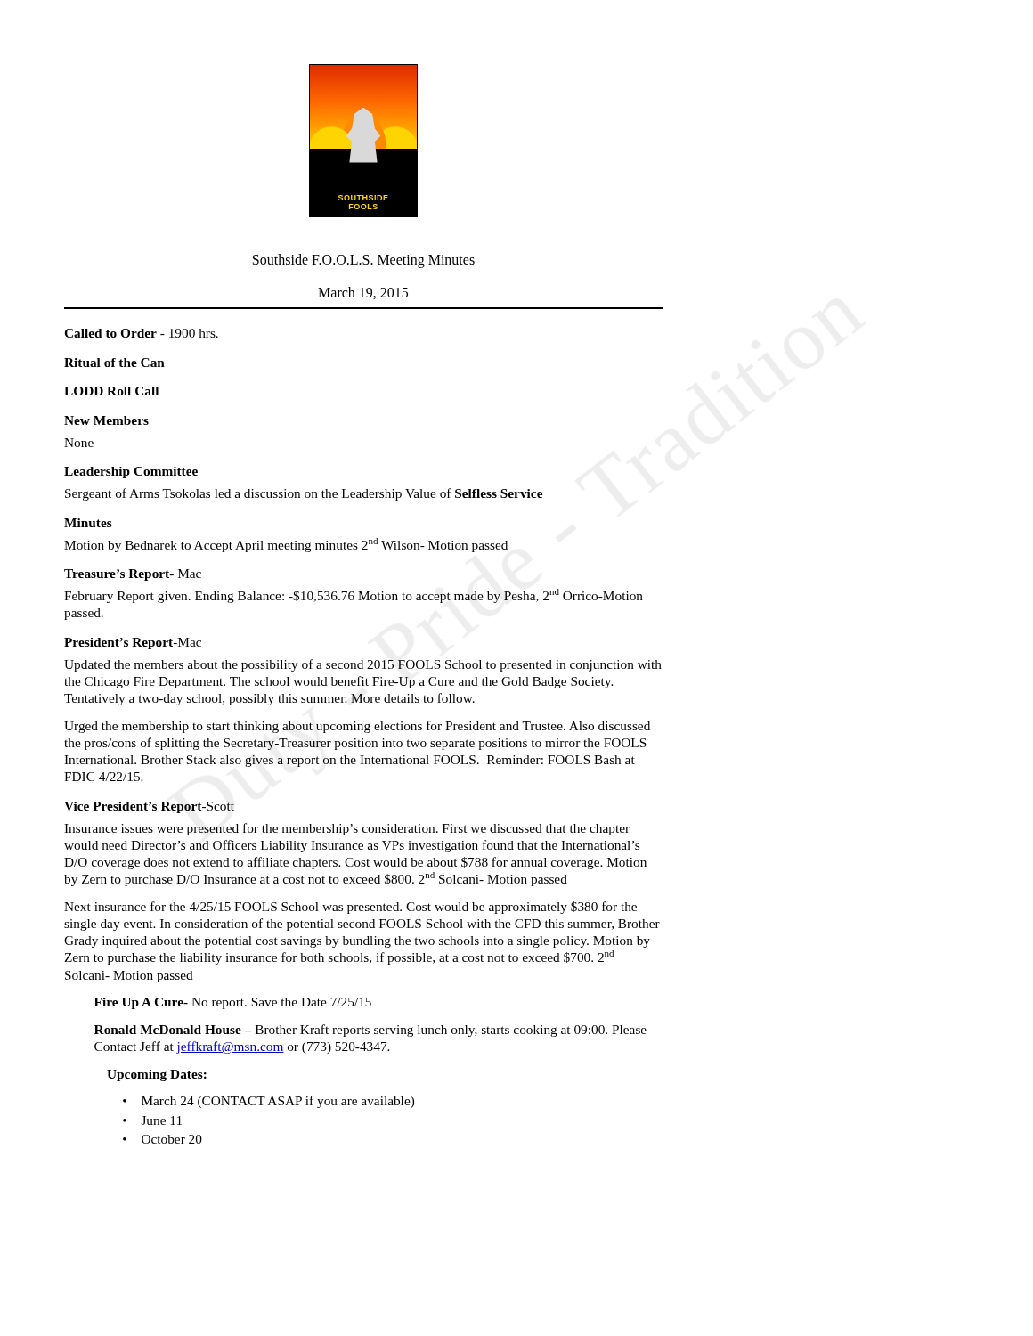Duty - Pride - Tradition
SOUTHSIDE
FOOLS
Southside F.O.O.L.S. Meeting Minutes
March 19, 2015
Called to Order - 1900 hrs.
Ritual of the Can
LODD Roll Call
New Members
None
Leadership Committee
Sergeant of Arms Tsokolas led a discussion on the Leadership Value of Selfless Service
Minutes
Motion by Bednarek to Accept April meeting minutes 2nd Wilson- Motion passed
Treasure’s Report- Mac
February Report given. Ending Balance: -$10,536.76 Motion to accept made by Pesha, 2nd Orrico-Motion passed.
President’s Report-Mac
Updated the members about the possibility of a second 2015 FOOLS School to presented in conjunction with the Chicago Fire Department. The school would benefit Fire-Up a Cure and the Gold Badge Society. Tentatively a two-day school, possibly this summer. More details to follow.
Urged the membership to start thinking about upcoming elections for President and Trustee. Also discussed the pros/cons of splitting the Secretary-Treasurer position into two separate positions to mirror the FOOLS International. Brother Stack also gives a report on the International FOOLS. Reminder: FOOLS Bash at FDIC 4/22/15.
Vice President’s Report-Scott
Insurance issues were presented for the membership’s consideration. First we discussed that the chapter would need Director’s and Officers Liability Insurance as VPs investigation found that the International’s D/O coverage does not extend to affiliate chapters. Cost would be about $788 for annual coverage. Motion by Zern to purchase D/O Insurance at a cost not to exceed $800. 2nd Solcani- Motion passed
Next insurance for the 4/25/15 FOOLS School was presented. Cost would be approximately $380 for the single day event. In consideration of the potential second FOOLS School with the CFD this summer, Brother Grady inquired about the potential cost savings by bundling the two schools into a single policy. Motion by Zern to purchase the liability insurance for both schools, if possible, at a cost not to exceed $700. 2nd Solcani- Motion passed
Fire Up A Cure- No report. Save the Date 7/25/15
Ronald McDonald House – Brother Kraft reports serving lunch only, starts cooking at 09:00. Please Contact Jeff at jeffkraft@msn.com or (773) 520-4347.
Upcoming Dates:
March 24 (CONTACT ASAP if you are available)
June 11
October 20